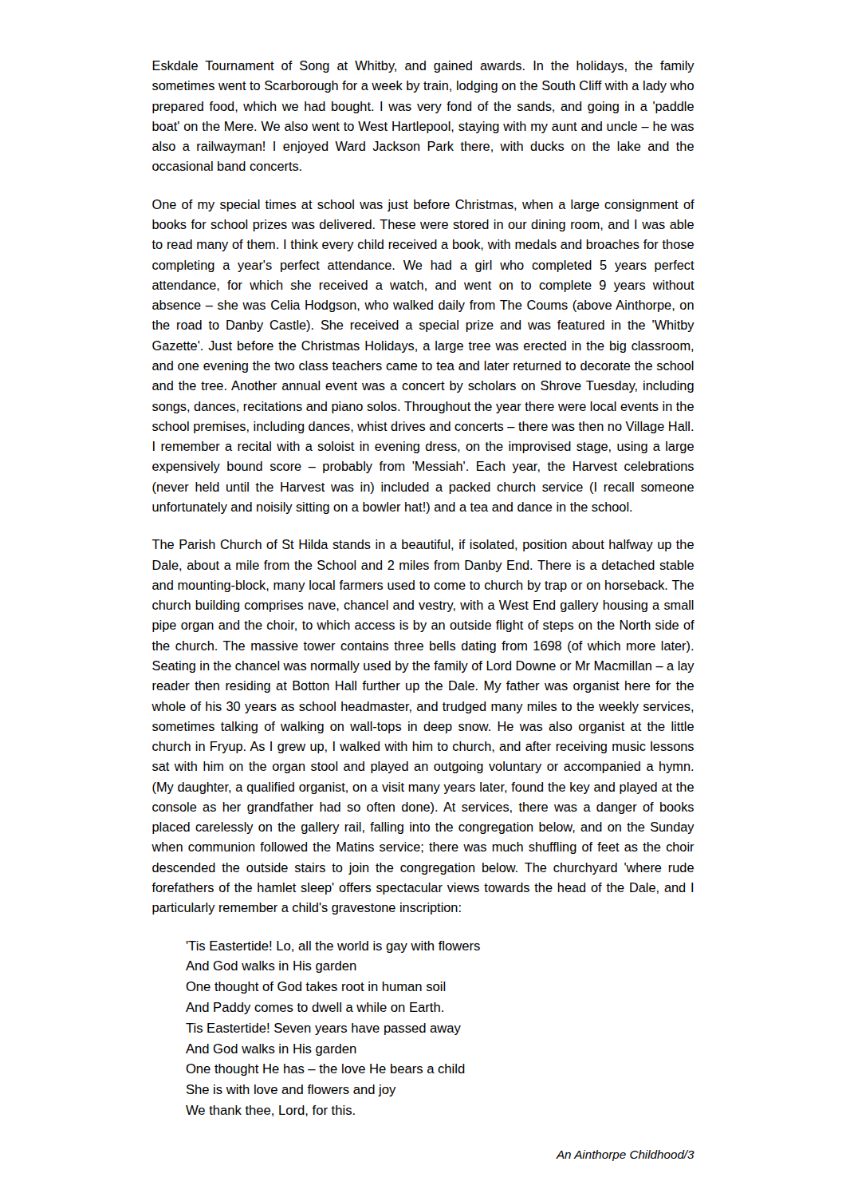Eskdale Tournament of Song at Whitby, and gained awards. In the holidays, the family sometimes went to Scarborough for a week by train, lodging on the South Cliff with a lady who prepared food, which we had bought. I was very fond of the sands, and going in a 'paddle boat' on the Mere. We also went to West Hartlepool, staying with my aunt and uncle – he was also a railwayman! I enjoyed Ward Jackson Park there, with ducks on the lake and the occasional band concerts.
One of my special times at school was just before Christmas, when a large consignment of books for school prizes was delivered. These were stored in our dining room, and I was able to read many of them. I think every child received a book, with medals and broaches for those completing a year's perfect attendance. We had a girl who completed 5 years perfect attendance, for which she received a watch, and went on to complete 9 years without absence – she was Celia Hodgson, who walked daily from The Coums (above Ainthorpe, on the road to Danby Castle). She received a special prize and was featured in the 'Whitby Gazette'. Just before the Christmas Holidays, a large tree was erected in the big classroom, and one evening the two class teachers came to tea and later returned to decorate the school and the tree. Another annual event was a concert by scholars on Shrove Tuesday, including songs, dances, recitations and piano solos. Throughout the year there were local events in the school premises, including dances, whist drives and concerts – there was then no Village Hall. I remember a recital with a soloist in evening dress, on the improvised stage, using a large expensively bound score – probably from 'Messiah'. Each year, the Harvest celebrations (never held until the Harvest was in) included a packed church service (I recall someone unfortunately and noisily sitting on a bowler hat!) and a tea and dance in the school.
The Parish Church of St Hilda stands in a beautiful, if isolated, position about halfway up the Dale, about a mile from the School and 2 miles from Danby End. There is a detached stable and mounting-block, many local farmers used to come to church by trap or on horseback. The church building comprises nave, chancel and vestry, with a West End gallery housing a small pipe organ and the choir, to which access is by an outside flight of steps on the North side of the church. The massive tower contains three bells dating from 1698 (of which more later). Seating in the chancel was normally used by the family of Lord Downe or Mr Macmillan – a lay reader then residing at Botton Hall further up the Dale. My father was organist here for the whole of his 30 years as school headmaster, and trudged many miles to the weekly services, sometimes talking of walking on wall-tops in deep snow. He was also organist at the little church in Fryup. As I grew up, I walked with him to church, and after receiving music lessons sat with him on the organ stool and played an outgoing voluntary or accompanied a hymn. (My daughter, a qualified organist, on a visit many years later, found the key and played at the console as her grandfather had so often done). At services, there was a danger of books placed carelessly on the gallery rail, falling into the congregation below, and on the Sunday when communion followed the Matins service; there was much shuffling of feet as the choir descended the outside stairs to join the congregation below. The churchyard 'where rude forefathers of the hamlet sleep' offers spectacular views towards the head of the Dale, and I particularly remember a child's gravestone inscription:
'Tis Eastertide! Lo, all the world is gay with flowers
And God walks in His garden
One thought of God takes root in human soil
And Paddy comes to dwell a while on Earth.
Tis Eastertide! Seven years have passed away
And God walks in His garden
One thought He has – the love He bears a child
She is with love and flowers and joy
We thank thee, Lord, for this.
An Ainthorpe Childhood/3